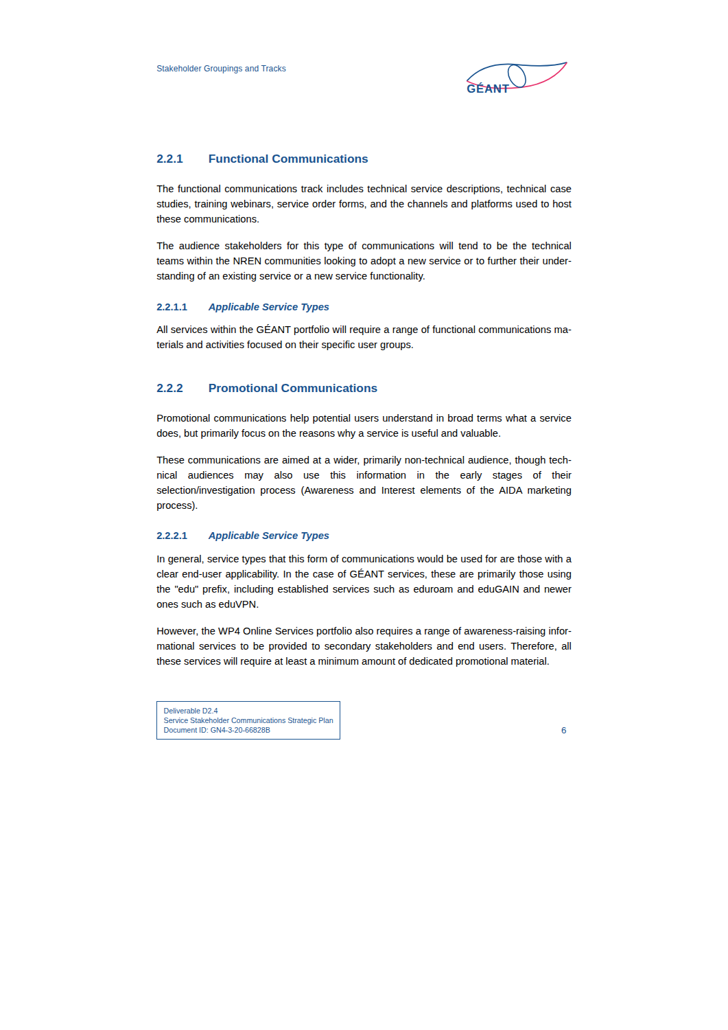Stakeholder Groupings and Tracks
GÉANT
2.2.1 Functional Communications
The functional communications track includes technical service descriptions, technical case studies, training webinars, service order forms, and the channels and platforms used to host these communications.
The audience stakeholders for this type of communications will tend to be the technical teams within the NREN communities looking to adopt a new service or to further their understanding of an existing service or a new service functionality.
2.2.1.1 Applicable Service Types
All services within the GÉANT portfolio will require a range of functional communications materials and activities focused on their specific user groups.
2.2.2 Promotional Communications
Promotional communications help potential users understand in broad terms what a service does, but primarily focus on the reasons why a service is useful and valuable.
These communications are aimed at a wider, primarily non-technical audience, though technical audiences may also use this information in the early stages of their selection/investigation process (Awareness and Interest elements of the AIDA marketing process).
2.2.2.1 Applicable Service Types
In general, service types that this form of communications would be used for are those with a clear end-user applicability. In the case of GÉANT services, these are primarily those using the "edu" prefix, including established services such as eduroam and eduGAIN and newer ones such as eduVPN.
However, the WP4 Online Services portfolio also requires a range of awareness-raising informational services to be provided to secondary stakeholders and end users. Therefore, all these services will require at least a minimum amount of dedicated promotional material.
Deliverable D2.4
Service Stakeholder Communications Strategic Plan
Document ID: GN4-3-20-66828B
6